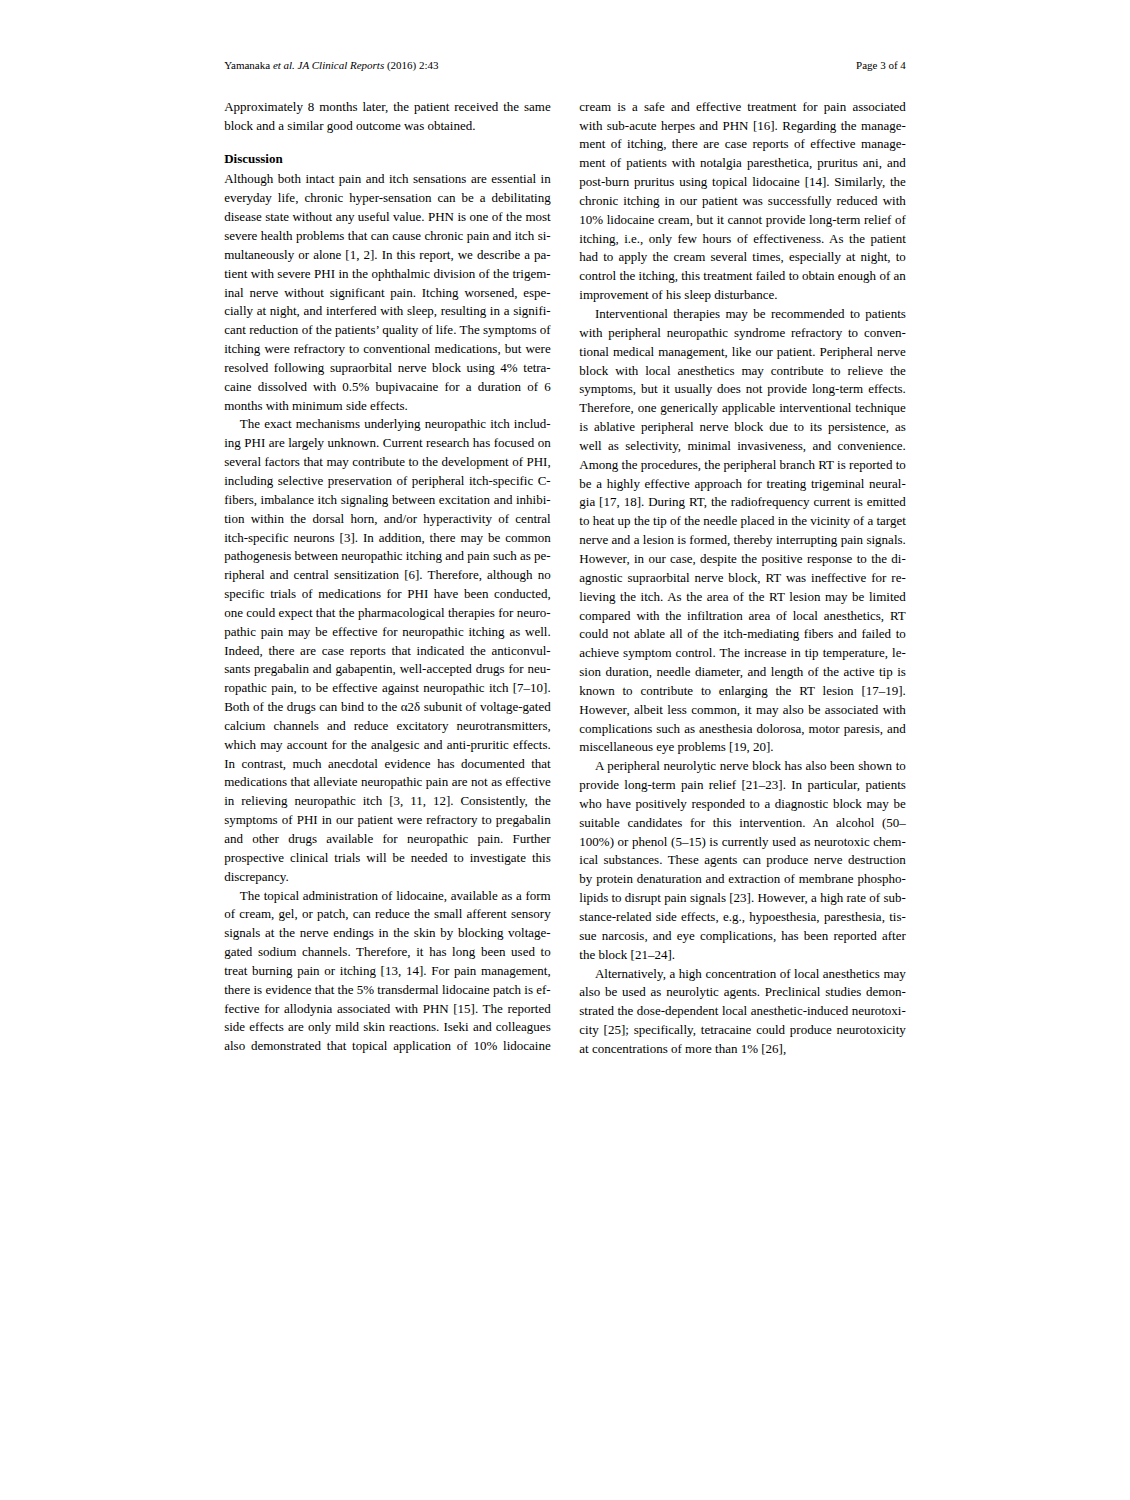Yamanaka et al. JA Clinical Reports (2016) 2:43
Page 3 of 4
Approximately 8 months later, the patient received the same block and a similar good outcome was obtained.
Discussion
Although both intact pain and itch sensations are essential in everyday life, chronic hyper-sensation can be a debilitating disease state without any useful value. PHN is one of the most severe health problems that can cause chronic pain and itch simultaneously or alone [1, 2]. In this report, we describe a patient with severe PHI in the ophthalmic division of the trigeminal nerve without significant pain. Itching worsened, especially at night, and interfered with sleep, resulting in a significant reduction of the patients’ quality of life. The symptoms of itching were refractory to conventional medications, but were resolved following supraorbital nerve block using 4% tetracaine dissolved with 0.5% bupivacaine for a duration of 6 months with minimum side effects.
The exact mechanisms underlying neuropathic itch including PHI are largely unknown. Current research has focused on several factors that may contribute to the development of PHI, including selective preservation of peripheral itch-specific C-fibers, imbalance itch signaling between excitation and inhibition within the dorsal horn, and/or hyperactivity of central itch-specific neurons [3]. In addition, there may be common pathogenesis between neuropathic itching and pain such as peripheral and central sensitization [6]. Therefore, although no specific trials of medications for PHI have been conducted, one could expect that the pharmacological therapies for neuropathic pain may be effective for neuropathic itching as well. Indeed, there are case reports that indicated the anticonvulsants pregabalin and gabapentin, well-accepted drugs for neuropathic pain, to be effective against neuropathic itch [7–10]. Both of the drugs can bind to the α2δ subunit of voltage-gated calcium channels and reduce excitatory neurotransmitters, which may account for the analgesic and anti-pruritic effects. In contrast, much anecdotal evidence has documented that medications that alleviate neuropathic pain are not as effective in relieving neuropathic itch [3, 11, 12]. Consistently, the symptoms of PHI in our patient were refractory to pregabalin and other drugs available for neuropathic pain. Further prospective clinical trials will be needed to investigate this discrepancy.
The topical administration of lidocaine, available as a form of cream, gel, or patch, can reduce the small afferent sensory signals at the nerve endings in the skin by blocking voltage-gated sodium channels. Therefore, it has long been used to treat burning pain or itching [13, 14]. For pain management, there is evidence that the 5% transdermal lidocaine patch is effective for allodynia associated with PHN [15]. The reported side effects are only mild skin reactions. Iseki and colleagues also demonstrated that topical application of 10% lidocaine cream is a safe and effective treatment for pain associated with sub-acute herpes and PHN [16]. Regarding the management of itching, there are case reports of effective management of patients with notalgia paresthetica, pruritus ani, and post-burn pruritus using topical lidocaine [14]. Similarly, the chronic itching in our patient was successfully reduced with 10% lidocaine cream, but it cannot provide long-term relief of itching, i.e., only few hours of effectiveness. As the patient had to apply the cream several times, especially at night, to control the itching, this treatment failed to obtain enough of an improvement of his sleep disturbance.
Interventional therapies may be recommended to patients with peripheral neuropathic syndrome refractory to conventional medical management, like our patient. Peripheral nerve block with local anesthetics may contribute to relieve the symptoms, but it usually does not provide long-term effects. Therefore, one generically applicable interventional technique is ablative peripheral nerve block due to its persistence, as well as selectivity, minimal invasiveness, and convenience. Among the procedures, the peripheral branch RT is reported to be a highly effective approach for treating trigeminal neuralgia [17, 18]. During RT, the radiofrequency current is emitted to heat up the tip of the needle placed in the vicinity of a target nerve and a lesion is formed, thereby interrupting pain signals. However, in our case, despite the positive response to the diagnostic supraorbital nerve block, RT was ineffective for relieving the itch. As the area of the RT lesion may be limited compared with the infiltration area of local anesthetics, RT could not ablate all of the itch-mediating fibers and failed to achieve symptom control. The increase in tip temperature, lesion duration, needle diameter, and length of the active tip is known to contribute to enlarging the RT lesion [17–19]. However, albeit less common, it may also be associated with complications such as anesthesia dolorosa, motor paresis, and miscellaneous eye problems [19, 20].
A peripheral neurolytic nerve block has also been shown to provide long-term pain relief [21–23]. In particular, patients who have positively responded to a diagnostic block may be suitable candidates for this intervention. An alcohol (50–100%) or phenol (5–15) is currently used as neurotoxic chemical substances. These agents can produce nerve destruction by protein denaturation and extraction of membrane phospholipids to disrupt pain signals [23]. However, a high rate of substance-related side effects, e.g., hypoesthesia, paresthesia, tissue narcosis, and eye complications, has been reported after the block [21–24].
Alternatively, a high concentration of local anesthetics may also be used as neurolytic agents. Preclinical studies demonstrated the dose-dependent local anesthetic-induced neurotoxicity [25]; specifically, tetracaine could produce neurotoxicity at concentrations of more than 1% [26],